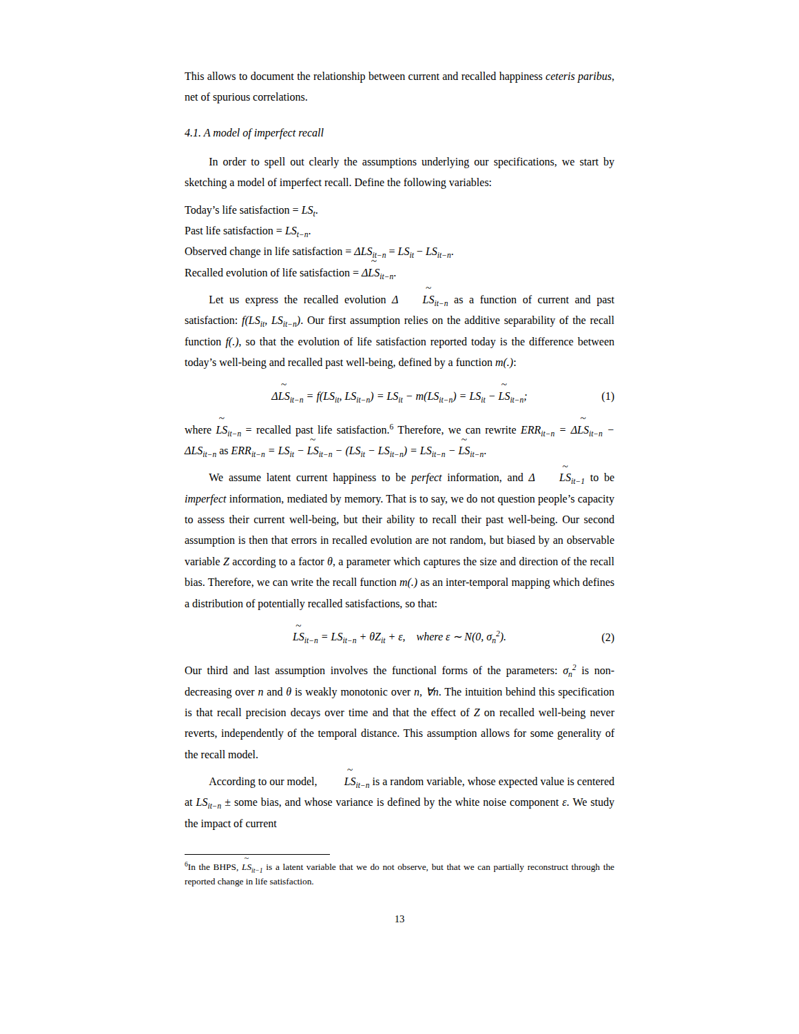This allows to document the relationship between current and recalled happiness ceteris paribus, net of spurious correlations.
4.1. A model of imperfect recall
In order to spell out clearly the assumptions underlying our specifications, we start by sketching a model of imperfect recall. Define the following variables:
Today’s life satisfaction = LSt.
Past life satisfaction = LSt−n.
Observed change in life satisfaction = ΔLSit−n = LSit − LSit−n.
Recalled evolution of life satisfaction = Δ~LSit−n.
Let us express the recalled evolution Δ~LSit−n as a function of current and past satisfaction: f(LSit, LSit−n). Our first assumption relies on the additive separability of the recall function f(.), so that the evolution of life satisfaction reported today is the difference between today’s well-being and recalled past well-being, defined by a function m(.):
Δ~LSit−n = f(LSit, LSit−n) = LSit − m(LSit−n) = LSit − ~LSit−n; (1)
where ~LSit−n = recalled past life satisfaction.6 Therefore, we can rewrite ERRit−n = Δ~LSit−n − ΔLSit−n as ERRit−n = LSit − ~LSit−n − (LSit − LSit−n) = LSit−n − ~LSit−n.
We assume latent current happiness to be perfect information, and Δ~LSit−1 to be imperfect information, mediated by memory. That is to say, we do not question people’s capacity to assess their current well-being, but their ability to recall their past well-being. Our second assumption is then that errors in recalled evolution are not random, but biased by an observable variable Z according to a factor θ, a parameter which captures the size and direction of the recall bias. Therefore, we can write the recall function m(.) as an inter-temporal mapping which defines a distribution of potentially recalled satisfactions, so that:
~LSit−n = LSit−n + θZit + ε, where ε ∼ N(0, σn2). (2)
Our third and last assumption involves the functional forms of the parameters: σn2 is non-decreasing over n and θ is weakly monotonic over n, ∀n. The intuition behind this specification is that recall precision decays over time and that the effect of Z on recalled well-being never reverts, independently of the temporal distance. This assumption allows for some generality of the recall model.
According to our model, ~LSit−n is a random variable, whose expected value is centered at LSit−n ± some bias, and whose variance is defined by the white noise component ε. We study the impact of current
6In the BHPS, ~LSit−1 is a latent variable that we do not observe, but that we can partially reconstruct through the reported change in life satisfaction.
13